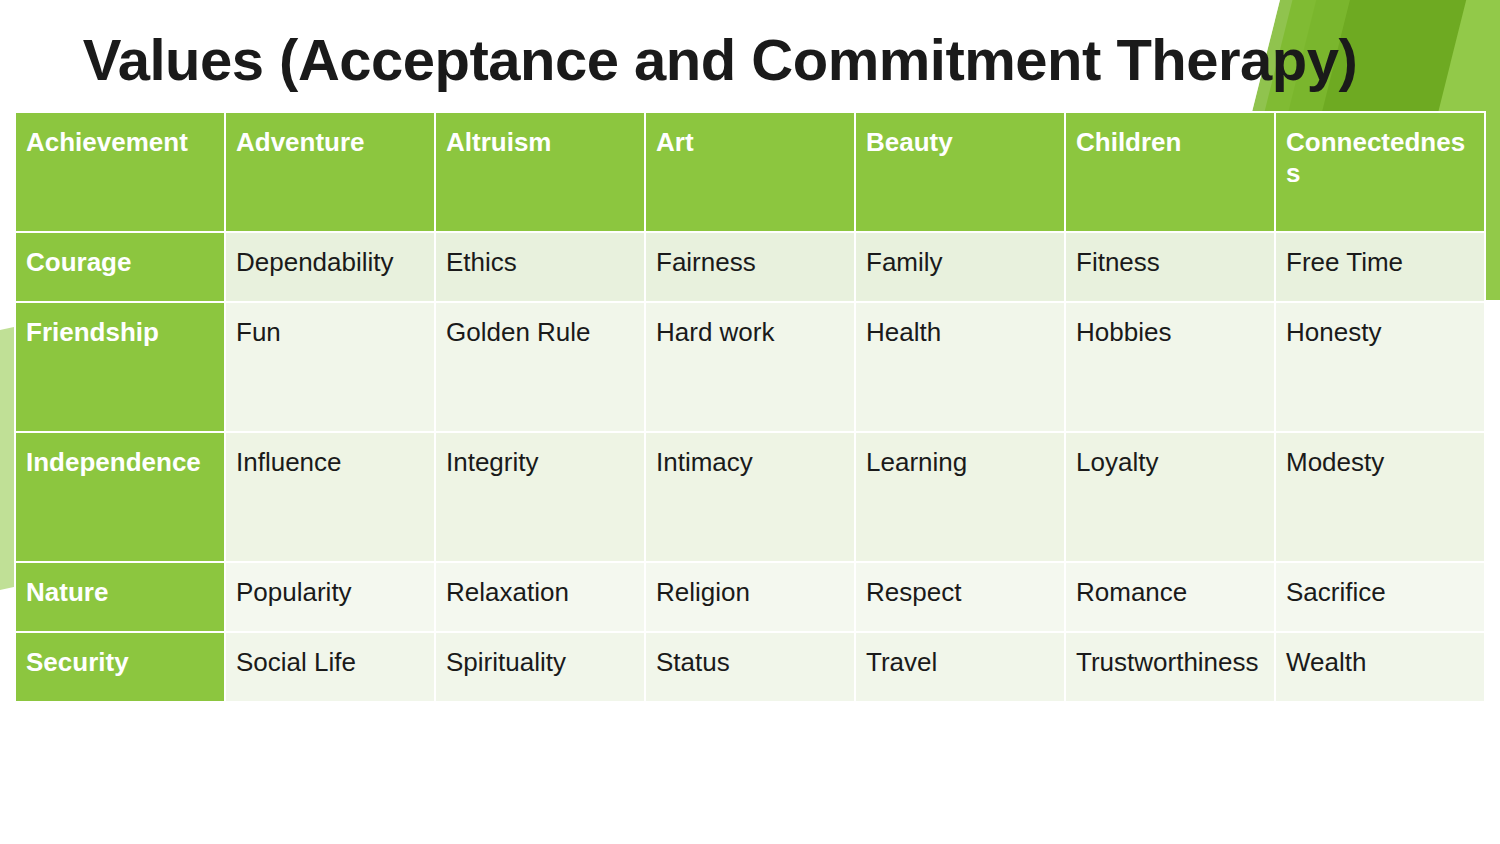Values (Acceptance and Commitment Therapy)
| Achievement | Adventure | Altruism | Art | Beauty | Children | Connectedness |
| --- | --- | --- | --- | --- | --- | --- |
| Courage | Dependability | Ethics | Fairness | Family | Fitness | Free Time |
| Friendship | Fun | Golden Rule | Hard work | Health | Hobbies | Honesty |
| Independence | Influence | Integrity | Intimacy | Learning | Loyalty | Modesty |
| Nature | Popularity | Relaxation | Religion | Respect | Romance | Sacrifice |
| Security | Social Life | Spirituality | Status | Travel | Trustworthiness | Wealth |